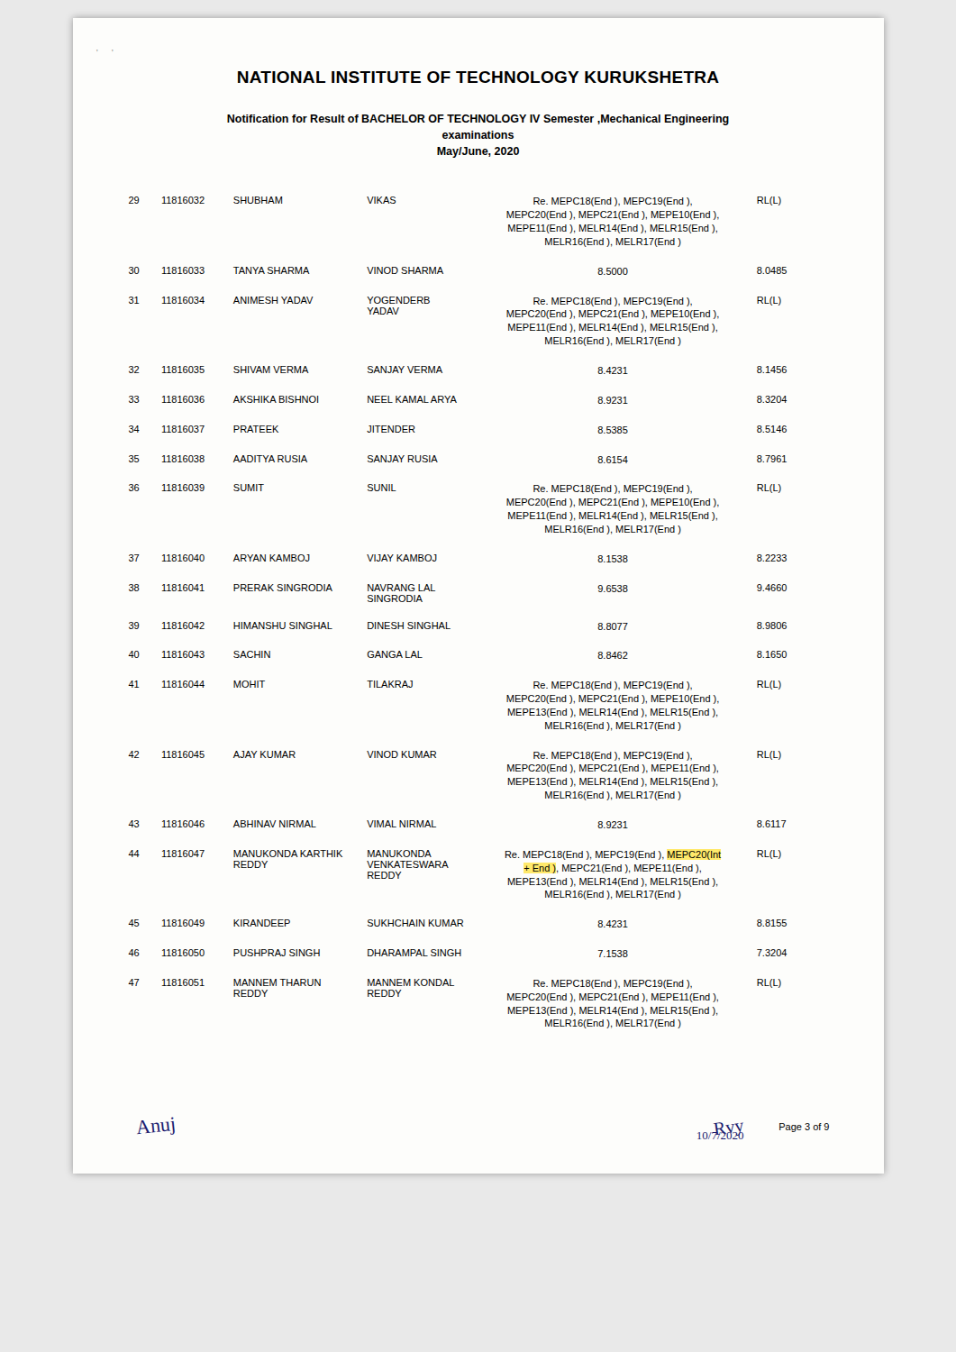, ,
NATIONAL INSTITUTE OF TECHNOLOGY KURUKSHETRA
Notification for Result of BACHELOR OF TECHNOLOGY IV Semester ,Mechanical Engineering
examinations
May/June, 2020
| 29 | 11816032 | SHUBHAM | VIKAS | Re. MEPC18(End ), MEPC19(End ), MEPC20(End ), MEPC21(End ), MEPE10(End ), MEPE11(End ), MELR14(End ), MELR15(End ), MELR16(End ), MELR17(End ) | RL(L) |
| 30 | 11816033 | TANYA SHARMA | VINOD SHARMA | 8.5000 | 8.0485 |
| 31 | 11816034 | ANIMESH YADAV | YOGENDERB YADAV | Re. MEPC18(End ), MEPC19(End ), MEPC20(End ), MEPC21(End ), MEPE10(End ), MEPE11(End ), MELR14(End ), MELR15(End ), MELR16(End ), MELR17(End ) | RL(L) |
| 32 | 11816035 | SHIVAM VERMA | SANJAY VERMA | 8.4231 | 8.1456 |
| 33 | 11816036 | AKSHIKA BISHNOI | NEEL KAMAL ARYA | 8.9231 | 8.3204 |
| 34 | 11816037 | PRATEEK | JITENDER | 8.5385 | 8.5146 |
| 35 | 11816038 | AADITYA RUSIA | SANJAY RUSIA | 8.6154 | 8.7961 |
| 36 | 11816039 | SUMIT | SUNIL | Re. MEPC18(End ), MEPC19(End ), MEPC20(End ), MEPC21(End ), MEPE10(End ), MEPE11(End ), MELR14(End ), MELR15(End ), MELR16(End ), MELR17(End ) | RL(L) |
| 37 | 11816040 | ARYAN KAMBOJ | VIJAY KAMBOJ | 8.1538 | 8.2233 |
| 38 | 11816041 | PRERAK SINGRODIA | NAVRANG LAL SINGRODIA | 9.6538 | 9.4660 |
| 39 | 11816042 | HIMANSHU SINGHAL | DINESH SINGHAL | 8.8077 | 8.9806 |
| 40 | 11816043 | SACHIN | GANGA LAL | 8.8462 | 8.1650 |
| 41 | 11816044 | MOHIT | TILAKRAJ | Re. MEPC18(End ), MEPC19(End ), MEPC20(End ), MEPC21(End ), MEPE10(End ), MEPE13(End ), MELR14(End ), MELR15(End ), MELR16(End ), MELR17(End ) | RL(L) |
| 42 | 11816045 | AJAY KUMAR | VINOD KUMAR | Re. MEPC18(End ), MEPC19(End ), MEPC20(End ), MEPC21(End ), MEPE11(End ), MEPE13(End ), MELR14(End ), MELR15(End ), MELR16(End ), MELR17(End ) | RL(L) |
| 43 | 11816046 | ABHINAV NIRMAL | VIMAL NIRMAL | 8.9231 | 8.6117 |
| 44 | 11816047 | MANUKONDA KARTHIK REDDY | MANUKONDA VENKATESWARA REDDY | Re. MEPC18(End ), MEPC19(End ), MEPC20(Int + End ) , MEPC21(End ), MEPE11(End ), MEPE13(End ), MELR14(End ), MELR15(End ), MELR16(End ), MELR17(End ) | RL(L) |
| 45 | 11816049 | KIRANDEEP | SUKHCHAIN KUMAR | 8.4231 | 8.8155 |
| 46 | 11816050 | PUSHPRAJ SINGH | DHARAMPAL SINGH | 7.1538 | 7.3204 |
| 47 | 11816051 | MANNEM THARUN REDDY | MANNEM KONDAL REDDY | Re. MEPC18(End ), MEPC19(End ), MEPC20(End ), MEPC21(End ), MEPE11(End ), MEPE13(End ), MELR14(End ), MELR15(End ), MELR16(End ), MELR17(End ) | RL(L) |
Anuj Rvy 10/7/2020 Page 3 of 9